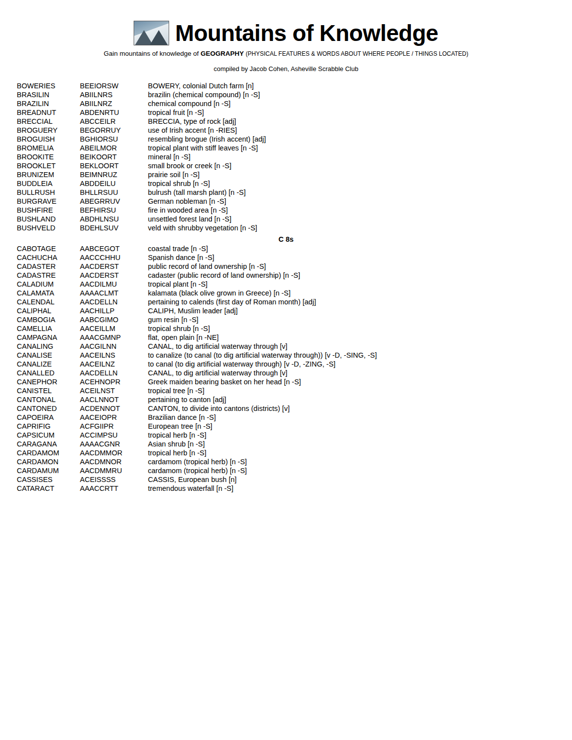Mountains of Knowledge
Gain mountains of knowledge of GEOGRAPHY (PHYSICAL FEATURES & WORDS ABOUT WHERE PEOPLE / THINGS LOCATED)
compiled by Jacob Cohen, Asheville Scrabble Club
| BOWERIES | BEEIORSW | BOWERY, colonial Dutch farm [n] |
| BRASILIN | ABIILNRS | brazilin (chemical compound) [n -S] |
| BRAZILIN | ABIILNRZ | chemical compound [n -S] |
| BREADNUT | ABDENRTU | tropical fruit [n -S] |
| BRECCIAL | ABCCEILR | BRECCIA, type of rock [adj] |
| BROGUERY | BEGORRUY | use of Irish accent [n -RIES] |
| BROGUISH | BGHIORSU | resembling brogue (Irish accent) [adj] |
| BROMELIA | ABEILMOR | tropical plant with stiff leaves [n -S] |
| BROOKITE | BEIKOORT | mineral [n -S] |
| BROOKLET | BEKLOORT | small brook or creek [n -S] |
| BRUNIZEM | BEIMNRUZ | prairie soil [n -S] |
| BUDDLEIA | ABDDEILU | tropical shrub [n -S] |
| BULLRUSH | BHLLRSUU | bulrush (tall marsh plant) [n -S] |
| BURGRAVE | ABEGRRUV | German nobleman [n -S] |
| BUSHFIRE | BEFHIRSU | fire in wooded area [n -S] |
| BUSHLAND | ABDHLNSU | unsettled forest land [n -S] |
| BUSHVELD | BDEHLSUV | veld with shrubby vegetation [n -S] |
| C 8s |
| CABOTAGE | AABCEGOT | coastal trade [n -S] |
| CACHUCHA | AACCCHHU | Spanish dance [n -S] |
| CADASTER | AACDERST | public record of land ownership [n -S] |
| CADASTRE | AACDERST | cadaster (public record of land ownership) [n -S] |
| CALADIUM | AACDILMU | tropical plant [n -S] |
| CALAMATA | AAAACLMT | kalamata (black olive grown in Greece) [n -S] |
| CALENDAL | AACDELLN | pertaining to calends (first day of Roman month) [adj] |
| CALIPHAL | AACHILLP | CALIPH, Muslim leader [adj] |
| CAMBOGIA | AABCGIMO | gum resin [n -S] |
| CAMELLIA | AACEILLM | tropical shrub [n -S] |
| CAMPAGNA | AAACGMNP | flat, open plain [n -NE] |
| CANALING | AACGILNN | CANAL, to dig artificial waterway through [v] |
| CANALISE | AACEILNS | to canalize (to canal (to dig artificial waterway through)) [v -D, -SING, -S] |
| CANALIZE | AACEILNZ | to canal (to dig artificial waterway through) [v -D, -ZING, -S] |
| CANALLED | AACDELLN | CANAL, to dig artificial waterway through [v] |
| CANEPHOR | ACEHNOPR | Greek maiden bearing basket on her head [n -S] |
| CANISTEL | ACEILNST | tropical tree [n -S] |
| CANTONAL | AACLNNOT | pertaining to canton [adj] |
| CANTONED | ACDENNOT | CANTON, to divide into cantons (districts) [v] |
| CAPOEIRA | AACEIOPR | Brazilian dance [n -S] |
| CAPRIFIG | ACFGIIPR | European tree [n -S] |
| CAPSICUM | ACCIMPSU | tropical herb [n -S] |
| CARAGANA | AAAACGNR | Asian shrub [n -S] |
| CARDAMOM | AACDMMOR | tropical herb [n -S] |
| CARDAMON | AACDMNOR | cardamom (tropical herb) [n -S] |
| CARDAMUM | AACDMMRU | cardamom (tropical herb) [n -S] |
| CASSISES | ACEISSSS | CASSIS, European bush [n] |
| CATARACT | AAACCRTT | tremendous waterfall [n -S] |